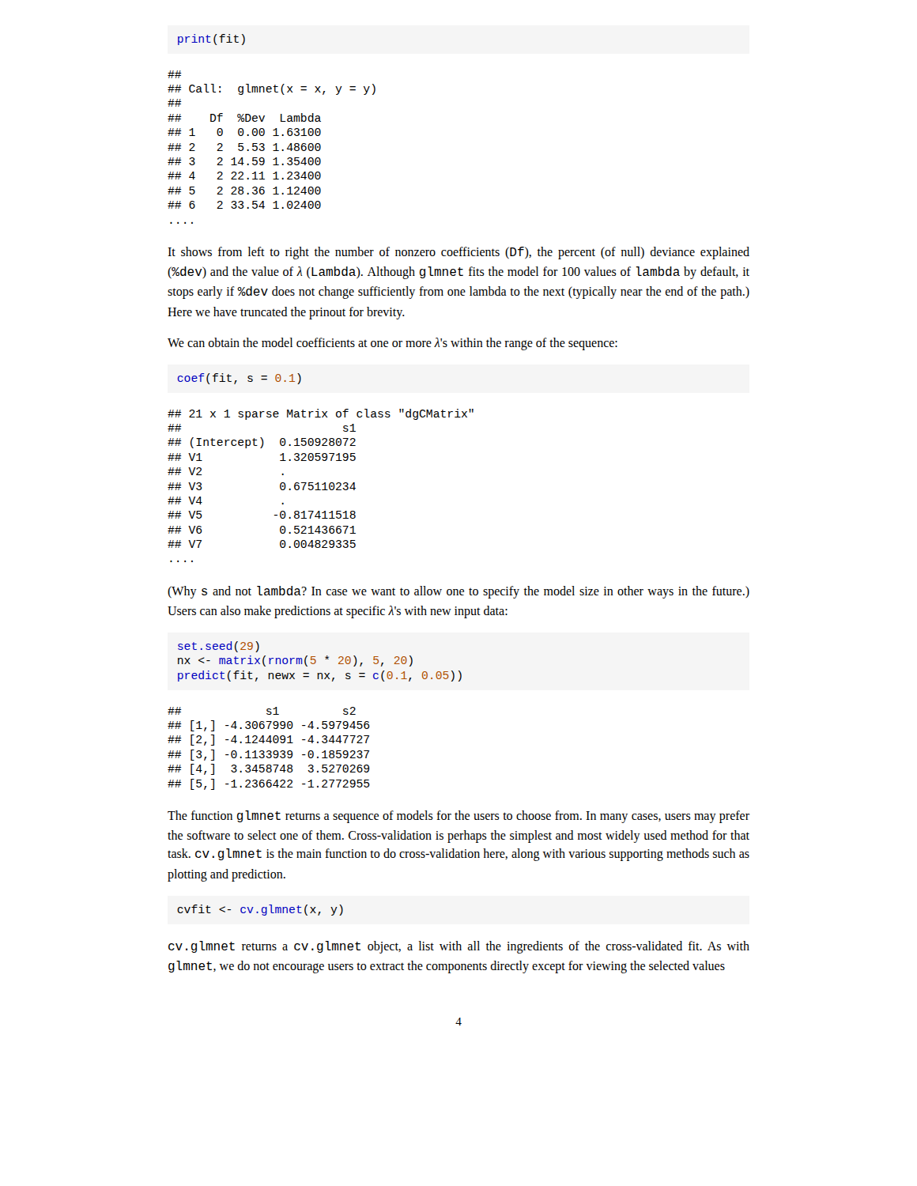print(fit)
## 
## Call:  glmnet(x = x, y = y) 
## 
##    Df  %Dev  Lambda
## 1   0  0.00 1.63100
## 2   2  5.53 1.48600
## 3   2 14.59 1.35400
## 4   2 22.11 1.23400
## 5   2 28.36 1.12400
## 6   2 33.54 1.02400
....
It shows from left to right the number of nonzero coefficients (Df), the percent (of null) deviance explained (%dev) and the value of λ (Lambda). Although glmnet fits the model for 100 values of lambda by default, it stops early if %dev does not change sufficiently from one lambda to the next (typically near the end of the path.) Here we have truncated the prinout for brevity.
We can obtain the model coefficients at one or more λ's within the range of the sequence:
coef(fit, s = 0.1)
## 21 x 1 sparse Matrix of class "dgCMatrix"
##                       s1
## (Intercept)  0.150928072
## V1           1.320597195
## V2           .          
## V3           0.675110234
## V4           .          
## V5          -0.817411518
## V6           0.521436671
## V7           0.004829335
....
(Why s and not lambda? In case we want to allow one to specify the model size in other ways in the future.) Users can also make predictions at specific λ's with new input data:
set.seed(29)
nx <- matrix(rnorm(5 * 20), 5, 20)
predict(fit, newx = nx, s = c(0.1, 0.05))
##            s1         s2
## [1,] -4.3067990 -4.5979456
## [2,] -4.1244091 -4.3447727
## [3,] -0.1133939 -0.1859237
## [4,]  3.3458748  3.5270269
## [5,] -1.2366422 -1.2772955
The function glmnet returns a sequence of models for the users to choose from. In many cases, users may prefer the software to select one of them. Cross-validation is perhaps the simplest and most widely used method for that task. cv.glmnet is the main function to do cross-validation here, along with various supporting methods such as plotting and prediction.
cvfit <- cv.glmnet(x, y)
cv.glmnet returns a cv.glmnet object, a list with all the ingredients of the cross-validated fit. As with glmnet, we do not encourage users to extract the components directly except for viewing the selected values
4